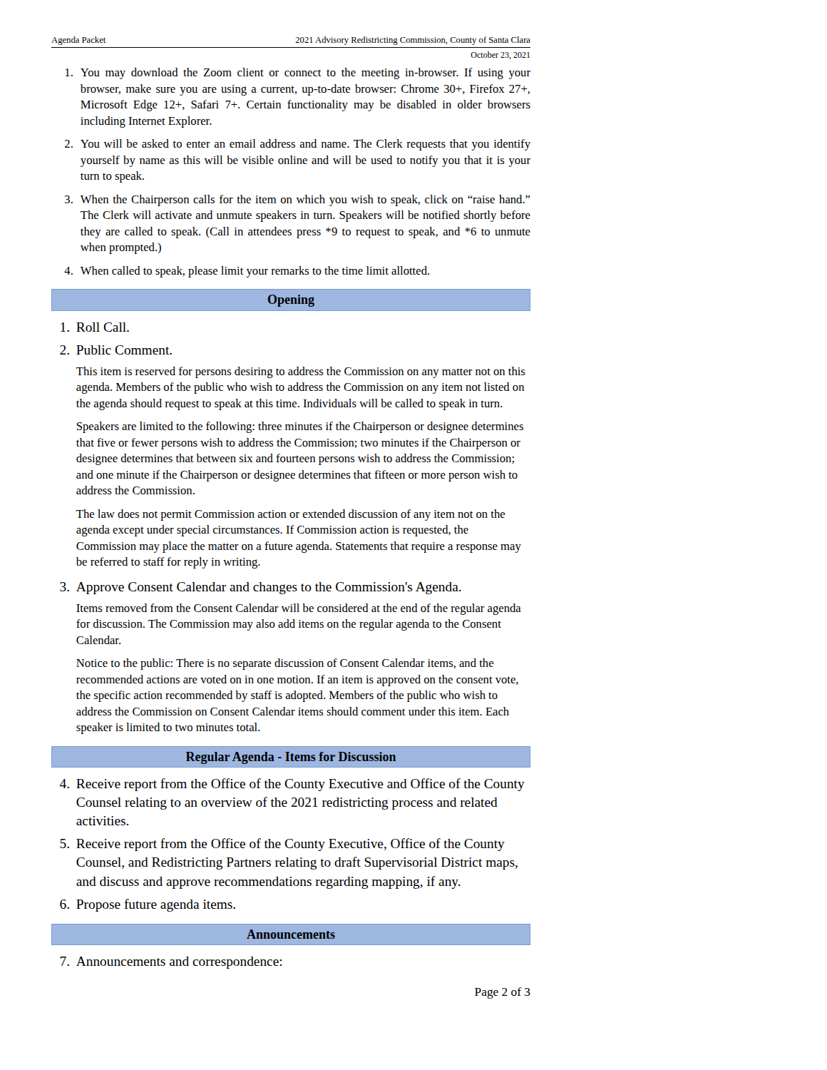Agenda Packet
2021 Advisory Redistricting Commission, County of Santa Clara
October 23, 2021
You may download the Zoom client or connect to the meeting in-browser. If using your browser, make sure you are using a current, up-to-date browser: Chrome 30+, Firefox 27+, Microsoft Edge 12+, Safari 7+. Certain functionality may be disabled in older browsers including Internet Explorer.
You will be asked to enter an email address and name. The Clerk requests that you identify yourself by name as this will be visible online and will be used to notify you that it is your turn to speak.
When the Chairperson calls for the item on which you wish to speak, click on “raise hand.” The Clerk will activate and unmute speakers in turn. Speakers will be notified shortly before they are called to speak. (Call in attendees press *9 to request to speak, and *6 to unmute when prompted.)
When called to speak, please limit your remarks to the time limit allotted.
Opening
Roll Call.
Public Comment.
This item is reserved for persons desiring to address the Commission on any matter not on this agenda. Members of the public who wish to address the Commission on any item not listed on the agenda should request to speak at this time. Individuals will be called to speak in turn.
Speakers are limited to the following: three minutes if the Chairperson or designee determines that five or fewer persons wish to address the Commission; two minutes if the Chairperson or designee determines that between six and fourteen persons wish to address the Commission; and one minute if the Chairperson or designee determines that fifteen or more person wish to address the Commission.
The law does not permit Commission action or extended discussion of any item not on the agenda except under special circumstances. If Commission action is requested, the Commission may place the matter on a future agenda. Statements that require a response may be referred to staff for reply in writing.
Approve Consent Calendar and changes to the Commission's Agenda.
Items removed from the Consent Calendar will be considered at the end of the regular agenda for discussion. The Commission may also add items on the regular agenda to the Consent Calendar.
Notice to the public: There is no separate discussion of Consent Calendar items, and the recommended actions are voted on in one motion. If an item is approved on the consent vote, the specific action recommended by staff is adopted. Members of the public who wish to address the Commission on Consent Calendar items should comment under this item. Each speaker is limited to two minutes total.
Regular Agenda - Items for Discussion
Receive report from the Office of the County Executive and Office of the County Counsel relating to an overview of the 2021 redistricting process and related activities.
Receive report from the Office of the County Executive, Office of the County Counsel, and Redistricting Partners relating to draft Supervisorial District maps, and discuss and approve recommendations regarding mapping, if any.
Propose future agenda items.
Announcements
Announcements and correspondence:
Page 2 of 3